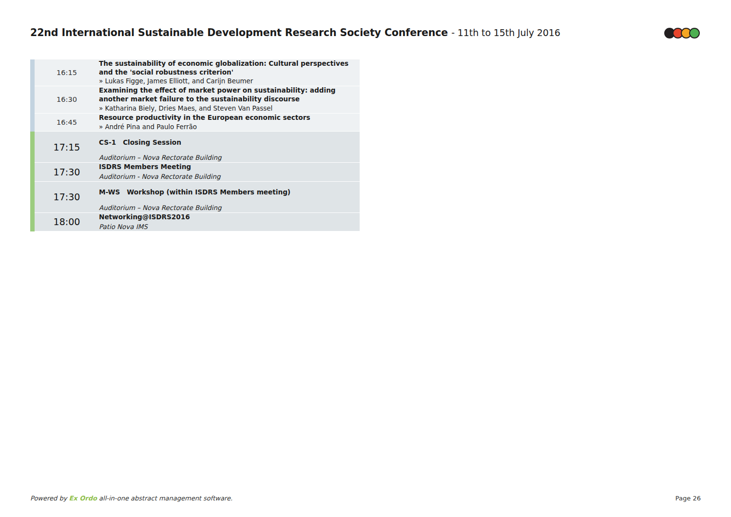22nd International Sustainable Development Research Society Conference - 11th to 15th July 2016
| | 16:15 | The sustainability of economic globalization: Cultural perspectives and the 'social robustness criterion' » Lukas Figge, James Elliott, and Carijn Beumer |
| | 16:30 | Examining the effect of market power on sustainability: adding another market failure to the sustainability discourse » Katharina Biely, Dries Maes, and Steven Van Passel |
| | 16:45 | Resource productivity in the European economic sectors » André Pina and Paulo Ferrão |
| | 17:15 | CS-1 Closing Session Auditorium – Nova Rectorate Building |
| | 17:30 | ISDRS Members Meeting Auditorium - Nova Rectorate Building |
| | 17:30 | M-WS Workshop (within ISDRS Members meeting) Auditorium – Nova Rectorate Building |
| | 18:00 | Networking@ISDRS2016 Patio Nova IMS |
Powered by Ex Ordo all-in-one abstract management software.
Page 26